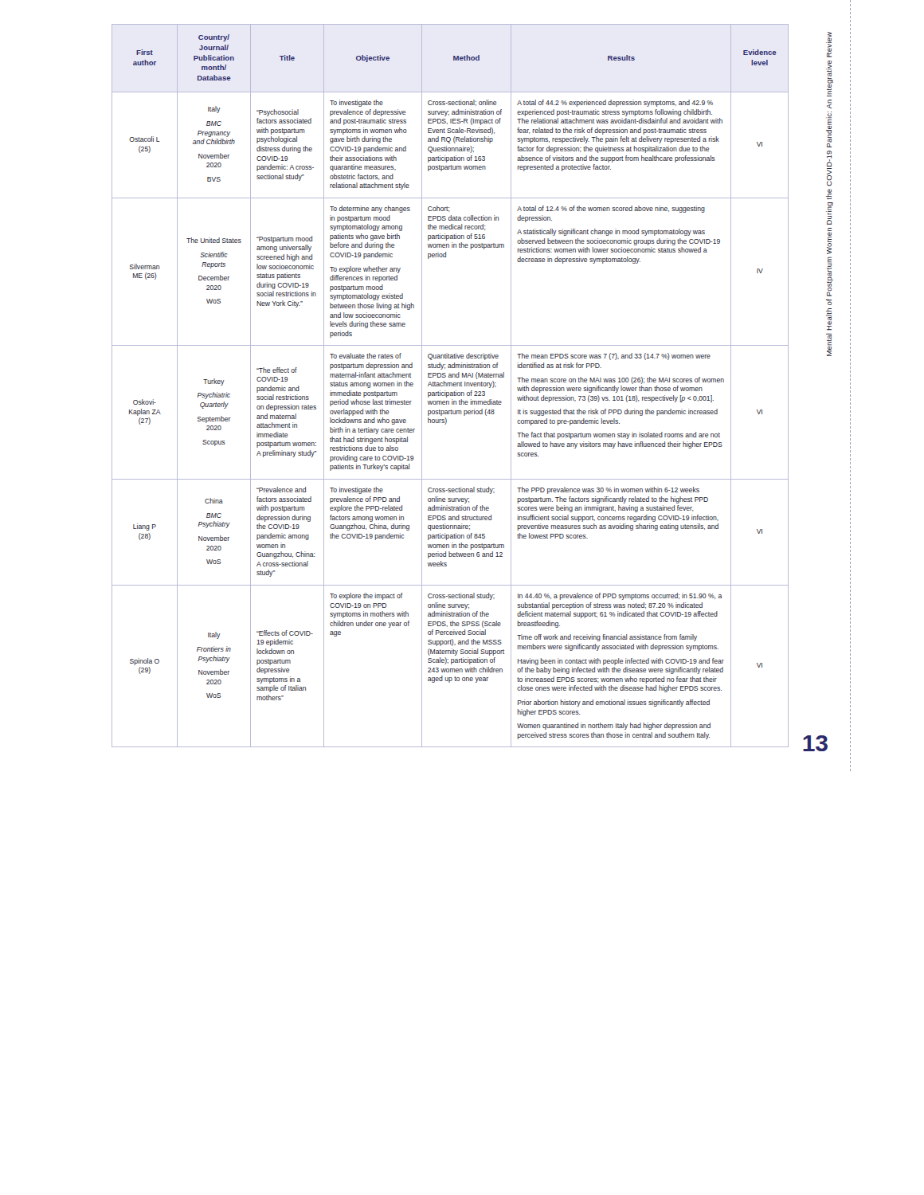Mental Health of Postpartum Women During the COVID-19 Pandemic: An Integrative Review
13
| First author | Country/ Journal/ Publication month/ Database | Title | Objective | Method | Results | Evidence level |
| --- | --- | --- | --- | --- | --- | --- |
| Ostacoli L (25) | Italy BMC Pregnancy and Childbirth November 2020 BVS | “Psychosocial factors associated with postpartum psychological distress during the COVID-19 pandemic: A cross-sectional study” | To investigate the prevalence of depressive and post-traumatic stress symptoms in women who gave birth during the COVID-19 pandemic and their associations with quarantine measures, obstetric factors, and relational attachment style | Cross-sectional; online survey; administration of EPDS, IES-R (Impact of Event Scale-Revised), and RQ (Relationship Questionnaire); participation of 163 postpartum women | A total of 44.2 % experienced depression symptoms, and 42.9 % experienced post-traumatic stress symptoms following childbirth. The relational attachment was avoidant-disdainful and avoidant with fear, related to the risk of depression and post-traumatic stress symptoms, respectively. The pain felt at delivery represented a risk factor for depression; the quietness at hospitalization due to the absence of visitors and the support from healthcare professionals represented a protective factor. | VI |
| Silverman ME (26) | The United States Scientific Reports December 2020 WoS | “Postpartum mood among universally screened high and low socioeconomic status patients during COVID-19 social restrictions in New York City.” | To determine any changes in postpartum mood symptomatology among patients who gave birth before and during the COVID-19 pandemic To explore whether any differences in reported postpartum mood symptomatology existed between those living at high and low socioeconomic levels during these same periods | Cohort; EPDS data collection in the medical record; participation of 516 women in the postpartum period | A total of 12.4 % of the women scored above nine, suggesting depression. A statistically significant change in mood symptomatology was observed between the socioeconomic groups during the COVID-19 restrictions: women with lower socioeconomic status showed a decrease in depressive symptomatology. | IV |
| Oskovi- Kaplan ZA (27) | Turkey Psychiatric Quarterly September 2020 Scopus | “The effect of COVID-19 pandemic and social restrictions on depression rates and maternal attachment in immediate postpartum women: A preliminary study” | To evaluate the rates of postpartum depression and maternal-infant attachment status among women in the immediate postpartum period whose last trimester overlapped with the lockdowns and who gave birth in a tertiary care center that had stringent hospital restrictions due to also providing care to COVID-19 patients in Turkey’s capital | Quantitative descriptive study; administration of EPDS and MAI (Maternal Attachment Inventory); participation of 223 women in the immediate postpartum period (48 hours) | The mean EPDS score was 7 (7), and 33 (14.7 %) women were identified as at risk for PPD. The mean score on the MAI was 100 (26); the MAI scores of women with depression were significantly lower than those of women without depression, 73 (39) vs. 101 (18), respectively [ p < 0,001]. It is suggested that the risk of PPD during the pandemic increased compared to pre-pandemic levels. The fact that postpartum women stay in isolated rooms and are not allowed to have any visitors may have influenced their higher EPDS scores. | VI |
| Liang P (28) | China BMC Psychiatry November 2020 WoS | “Prevalence and factors associated with postpartum depression during the COVID-19 pandemic among women in Guangzhou, China: A cross-sectional study” | To investigate the prevalence of PPD and explore the PPD-related factors among women in Guangzhou, China, during the COVID-19 pandemic | Cross-sectional study; online survey; administration of the EPDS and structured questionnaire; participation of 845 women in the postpartum period between 6 and 12 weeks | The PPD prevalence was 30 % in women within 6-12 weeks postpartum. The factors significantly related to the highest PPD scores were being an immigrant, having a sustained fever, insufficient social support, concerns regarding COVID-19 infection, preventive measures such as avoiding sharing eating utensils, and the lowest PPD scores. | VI |
| Spinola O (29) | Italy Frontiers in Psychiatry November 2020 WoS | “Effects of COVID-19 epidemic lockdown on postpartum depressive symptoms in a sample of Italian mothers” | To explore the impact of COVID-19 on PPD symptoms in mothers with children under one year of age | Cross-sectional study; online survey; administration of the EPDS, the SPSS (Scale of Perceived Social Support), and the MSSS (Maternity Social Support Scale); participation of 243 women with children aged up to one year | In 44.40 %, a prevalence of PPD symptoms occurred; in 51.90 %, a substantial perception of stress was noted; 87.20 % indicated deficient maternal support; 61 % indicated that COVID-19 affected breastfeeding. Time off work and receiving financial assistance from family members were significantly associated with depression symptoms. Having been in contact with people infected with COVID-19 and fear of the baby being infected with the disease were significantly related to increased EPDS scores; women who reported no fear that their close ones were infected with the disease had higher EPDS scores. Prior abortion history and emotional issues significantly affected higher EPDS scores. Women quarantined in northern Italy had higher depression and perceived stress scores than those in central and southern Italy. | VI |